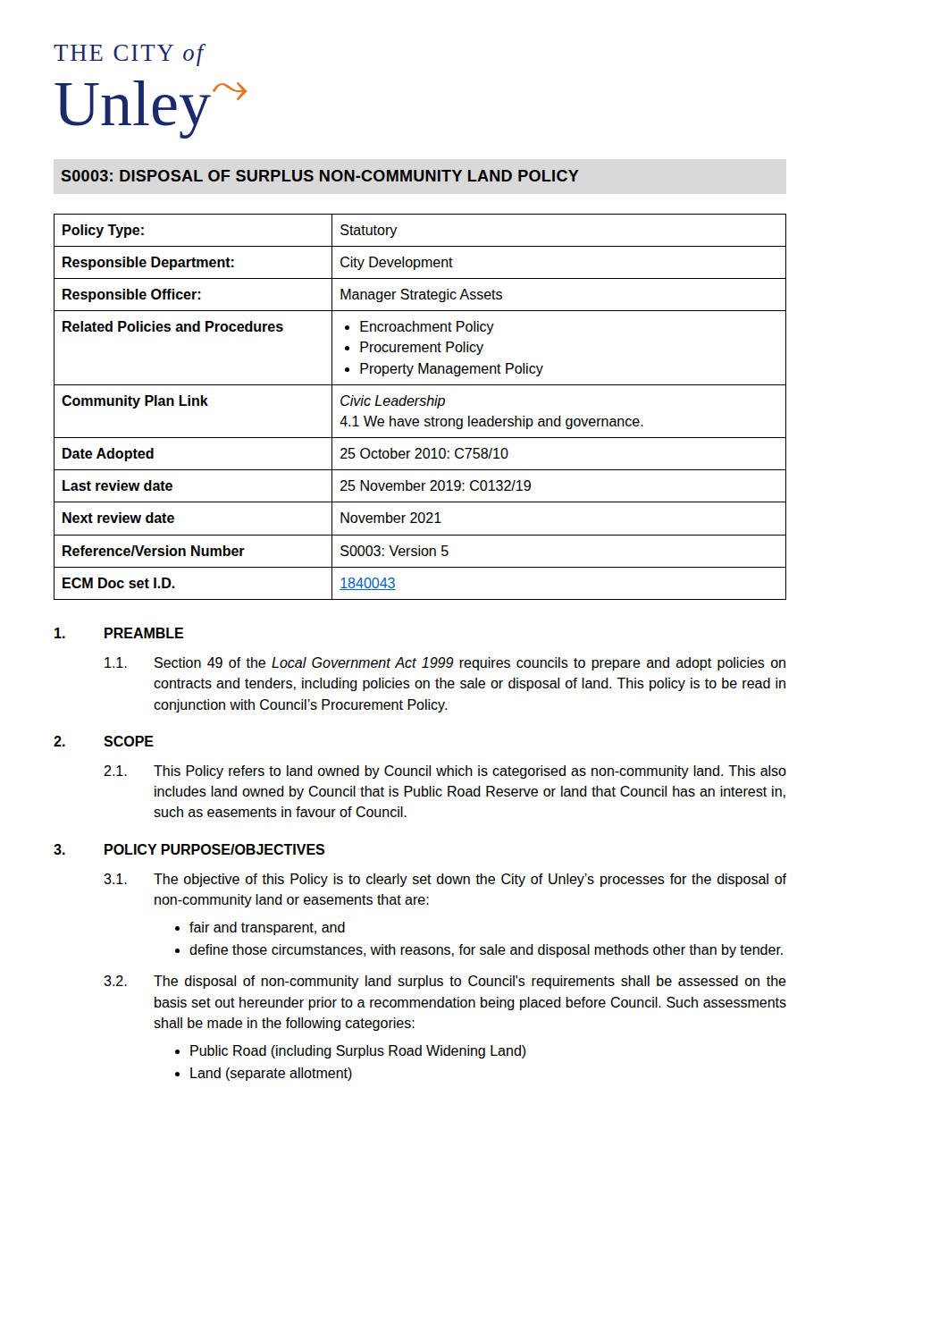THE CITY of Unley⤳
S0003: DISPOSAL OF SURPLUS NON-COMMUNITY LAND POLICY
| Policy Type: | Statutory |
| Responsible Department: | City Development |
| Responsible Officer: | Manager Strategic Assets |
| Related Policies and Procedures | Encroachment Policy Procurement Policy Property Management Policy |
| Community Plan Link | Civic Leadership 4.1 We have strong leadership and governance. |
| Date Adopted | 25 October 2010: C758/10 |
| Last review date | 25 November 2019: C0132/19 |
| Next review date | November 2021 |
| Reference/Version Number | S0003: Version 5 |
| ECM Doc set I.D. | 1840043 |
Preamble
Section 49 of the Local Government Act 1999 requires councils to prepare and adopt policies on contracts and tenders, including policies on the sale or disposal of land. This policy is to be read in conjunction with Council’s Procurement Policy.
Scope
This Policy refers to land owned by Council which is categorised as non-community land. This also includes land owned by Council that is Public Road Reserve or land that Council has an interest in, such as easements in favour of Council.
Policy Purpose/Objectives
The objective of this Policy is to clearly set down the City of Unley’s processes for the disposal of non-community land or easements that are:
fair and transparent, and
define those circumstances, with reasons, for sale and disposal methods other than by tender.
The disposal of non-community land surplus to Council's requirements shall be assessed on the basis set out hereunder prior to a recommendation being placed before Council. Such assessments shall be made in the following categories:
Public Road (including Surplus Road Widening Land)
Land (separate allotment)